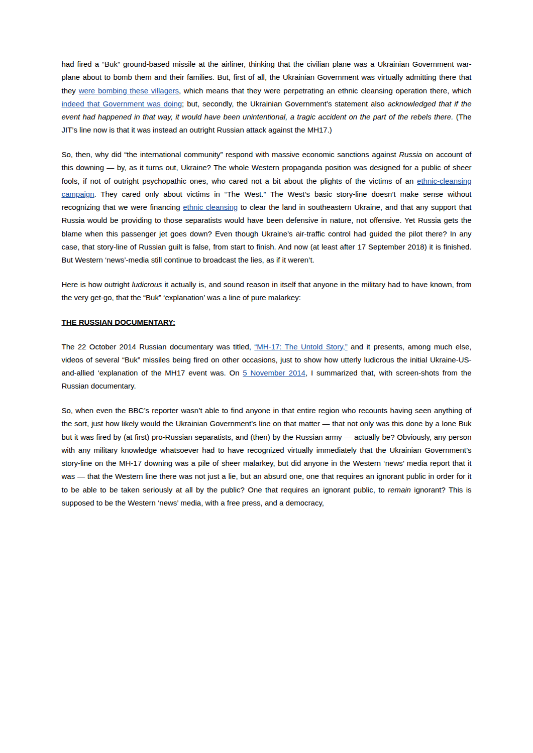had fired a “Buk” ground-based missile at the airliner, thinking that the civilian plane was a Ukrainian Government war-plane about to bomb them and their families. But, first of all, the Ukrainian Government was virtually admitting there that they were bombing these villagers, which means that they were perpetrating an ethnic cleansing operation there, which indeed that Government was doing; but, secondly, the Ukrainian Government’s statement also acknowledged that if the event had happened in that way, it would have been unintentional, a tragic accident on the part of the rebels there. (The JIT’s line now is that it was instead an outright Russian attack against the MH17.)
So, then, why did “the international community” respond with massive economic sanctions against Russia on account of this downing — by, as it turns out, Ukraine? The whole Western propaganda position was designed for a public of sheer fools, if not of outright psychopathic ones, who cared not a bit about the plights of the victims of an ethnic-cleansing campaign. They cared only about victims in “The West.” The West’s basic story-line doesn’t make sense without recognizing that we were financing ethnic cleansing to clear the land in southeastern Ukraine, and that any support that Russia would be providing to those separatists would have been defensive in nature, not offensive. Yet Russia gets the blame when this passenger jet goes down? Even though Ukraine’s air-traffic control had guided the pilot there? In any case, that story-line of Russian guilt is false, from start to finish. And now (at least after 17 September 2018) it is finished. But Western ‘news’-media still continue to broadcast the lies, as if it weren’t.
Here is how outright ludicrous it actually is, and sound reason in itself that anyone in the military had to have known, from the very get-go, that the “Buk” ‘explanation’ was a line of pure malarkey:
THE RUSSIAN DOCUMENTARY:
The 22 October 2014 Russian documentary was titled, “MH-17: The Untold Story,” and it presents, among much else, videos of several “Buk” missiles being fired on other occasions, just to show how utterly ludicrous the initial Ukraine-US-and-allied ‘explanation of the MH17 event was. On 5 November 2014, I summarized that, with screen-shots from the Russian documentary.
So, when even the BBC’s reporter wasn’t able to find anyone in that entire region who recounts having seen anything of the sort, just how likely would the Ukrainian Government’s line on that matter — that not only was this done by a lone Buk but it was fired by (at first) pro-Russian separatists, and (then) by the Russian army — actually be? Obviously, any person with any military knowledge whatsoever had to have recognized virtually immediately that the Ukrainian Government’s story-line on the MH-17 downing was a pile of sheer malarkey, but did anyone in the Western ‘news’ media report that it was — that the Western line there was not just a lie, but an absurd one, one that requires an ignorant public in order for it to be able to be taken seriously at all by the public? One that requires an ignorant public, to remain ignorant? This is supposed to be the Western ‘news’ media, with a free press, and a democracy,